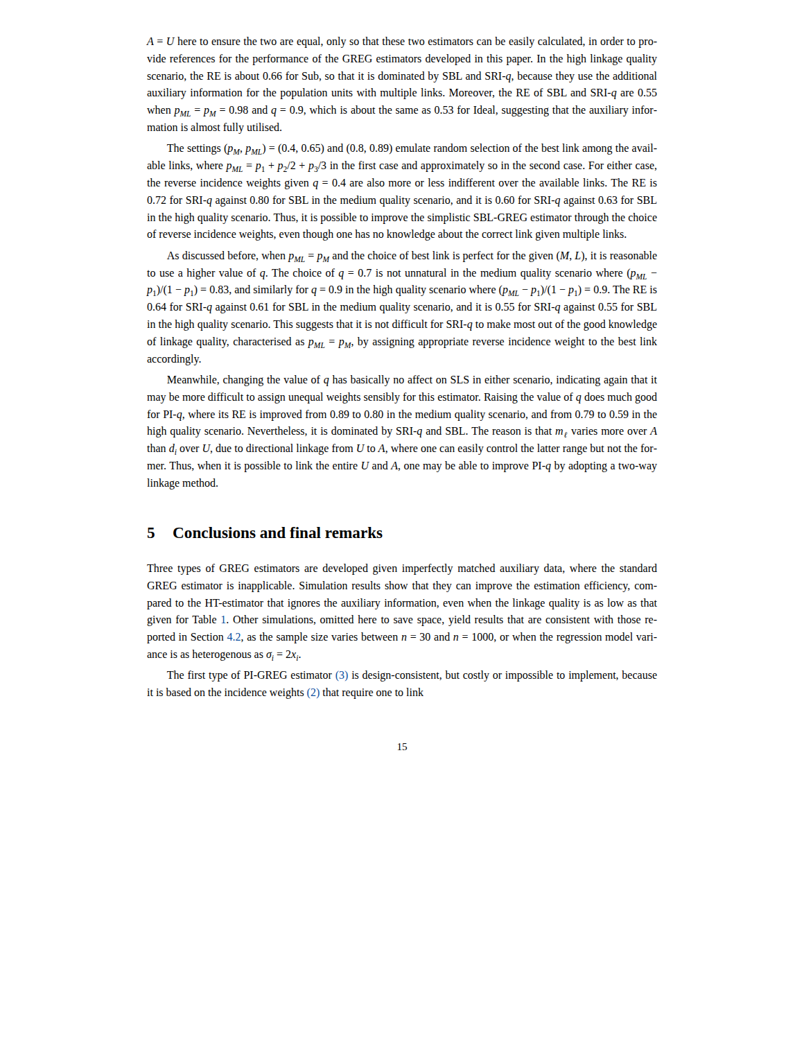A = U here to ensure the two are equal, only so that these two estimators can be easily calculated, in order to provide references for the performance of the GREG estimators developed in this paper. In the high linkage quality scenario, the RE is about 0.66 for Sub, so that it is dominated by SBL and SRI-q, because they use the additional auxiliary information for the population units with multiple links. Moreover, the RE of SBL and SRI-q are 0.55 when pML = pM = 0.98 and q = 0.9, which is about the same as 0.53 for Ideal, suggesting that the auxiliary information is almost fully utilised.
The settings (pM, pML) = (0.4, 0.65) and (0.8, 0.89) emulate random selection of the best link among the available links, where pML = p1 + p2/2 + p3/3 in the first case and approximately so in the second case. For either case, the reverse incidence weights given q = 0.4 are also more or less indifferent over the available links. The RE is 0.72 for SRI-q against 0.80 for SBL in the medium quality scenario, and it is 0.60 for SRI-q against 0.63 for SBL in the high quality scenario. Thus, it is possible to improve the simplistic SBL-GREG estimator through the choice of reverse incidence weights, even though one has no knowledge about the correct link given multiple links.
As discussed before, when pML = pM and the choice of best link is perfect for the given (M, L), it is reasonable to use a higher value of q. The choice of q = 0.7 is not unnatural in the medium quality scenario where (pML − p1)/(1 − p1) = 0.83, and similarly for q = 0.9 in the high quality scenario where (pML − p1)/(1 − p1) = 0.9. The RE is 0.64 for SRI-q against 0.61 for SBL in the medium quality scenario, and it is 0.55 for SRI-q against 0.55 for SBL in the high quality scenario. This suggests that it is not difficult for SRI-q to make most out of the good knowledge of linkage quality, characterised as pML = pM, by assigning appropriate reverse incidence weight to the best link accordingly.
Meanwhile, changing the value of q has basically no affect on SLS in either scenario, indicating again that it may be more difficult to assign unequal weights sensibly for this estimator. Raising the value of q does much good for PI-q, where its RE is improved from 0.89 to 0.80 in the medium quality scenario, and from 0.79 to 0.59 in the high quality scenario. Nevertheless, it is dominated by SRI-q and SBL. The reason is that mℓ varies more over A than di over U, due to directional linkage from U to A, where one can easily control the latter range but not the former. Thus, when it is possible to link the entire U and A, one may be able to improve PI-q by adopting a two-way linkage method.
5 Conclusions and final remarks
Three types of GREG estimators are developed given imperfectly matched auxiliary data, where the standard GREG estimator is inapplicable. Simulation results show that they can improve the estimation efficiency, compared to the HT-estimator that ignores the auxiliary information, even when the linkage quality is as low as that given for Table 1. Other simulations, omitted here to save space, yield results that are consistent with those reported in Section 4.2, as the sample size varies between n = 30 and n = 1000, or when the regression model variance is as heterogenous as σi = 2xi.
The first type of PI-GREG estimator (3) is design-consistent, but costly or impossible to implement, because it is based on the incidence weights (2) that require one to link
15